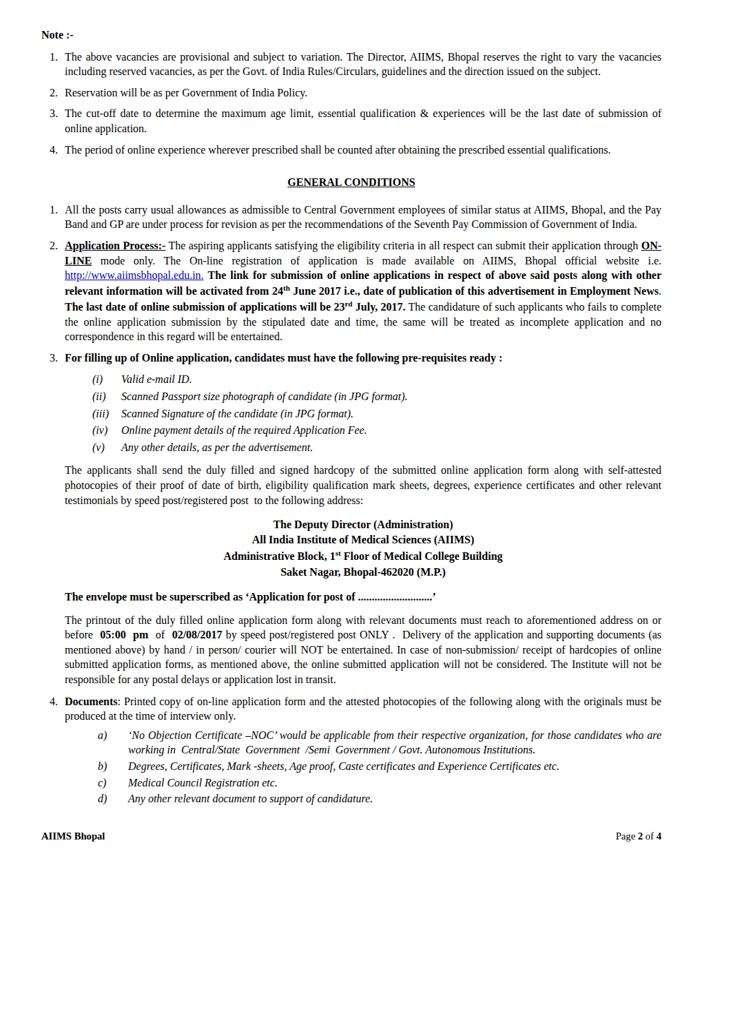Note :-
The above vacancies are provisional and subject to variation. The Director, AIIMS, Bhopal reserves the right to vary the vacancies including reserved vacancies, as per the Govt. of India Rules/Circulars, guidelines and the direction issued on the subject.
Reservation will be as per Government of India Policy.
The cut-off date to determine the maximum age limit, essential qualification & experiences will be the last date of submission of online application.
The period of online experience wherever prescribed shall be counted after obtaining the prescribed essential qualifications.
GENERAL CONDITIONS
All the posts carry usual allowances as admissible to Central Government employees of similar status at AIIMS, Bhopal, and the Pay Band and GP are under process for revision as per the recommendations of the Seventh Pay Commission of Government of India.
Application Process:- The aspiring applicants satisfying the eligibility criteria in all respect can submit their application through ON-LINE mode only. The On-line registration of application is made available on AIIMS, Bhopal official website i.e. http://www.aiimsbhopal.edu.in. The link for submission of online applications in respect of above said posts along with other relevant information will be activated from 24th June 2017 i.e., date of publication of this advertisement in Employment News. The last date of online submission of applications will be 23rd July, 2017. The candidature of such applicants who fails to complete the online application submission by the stipulated date and time, the same will be treated as incomplete application and no correspondence in this regard will be entertained.
For filling up of Online application, candidates must have the following pre-requisites ready :
(i) Valid e-mail ID.
(ii) Scanned Passport size photograph of candidate (in JPG format).
(iii) Scanned Signature of the candidate (in JPG format).
(iv) Online payment details of the required Application Fee.
(v) Any other details, as per the advertisement.
The applicants shall send the duly filled and signed hardcopy of the submitted online application form along with self-attested photocopies of their proof of date of birth, eligibility qualification mark sheets, degrees, experience certificates and other relevant testimonials by speed post/registered post to the following address:
The Deputy Director (Administration)
All India Institute of Medical Sciences (AIIMS)
Administrative Block, 1st Floor of Medical College Building
Saket Nagar, Bhopal-462020 (M.P.)
The envelope must be superscribed as ‘Application for post of ...........................’
The printout of the duly filled online application form along with relevant documents must reach to aforementioned address on or before 05:00 pm of 02/08/2017 by speed post/registered post ONLY . Delivery of the application and supporting documents (as mentioned above) by hand / in person/ courier will NOT be entertained. In case of non-submission/ receipt of hardcopies of online submitted application forms, as mentioned above, the online submitted application will not be considered. The Institute will not be responsible for any postal delays or application lost in transit.
Documents: Printed copy of on-line application form and the attested photocopies of the following along with the originals must be produced at the time of interview only.
a)‘No Objection Certificate –NOC’ would be applicable from their respective organization, for those candidates who are working in Central/State Government /Semi Government / Govt. Autonomous Institutions.
b) Degrees, Certificates, Mark -sheets, Age proof, Caste certificates and Experience Certificates etc.
c) Medical Council Registration etc.
d) Any other relevant document to support of candidature.
AIIMS Bhopal
Page 2 of 4